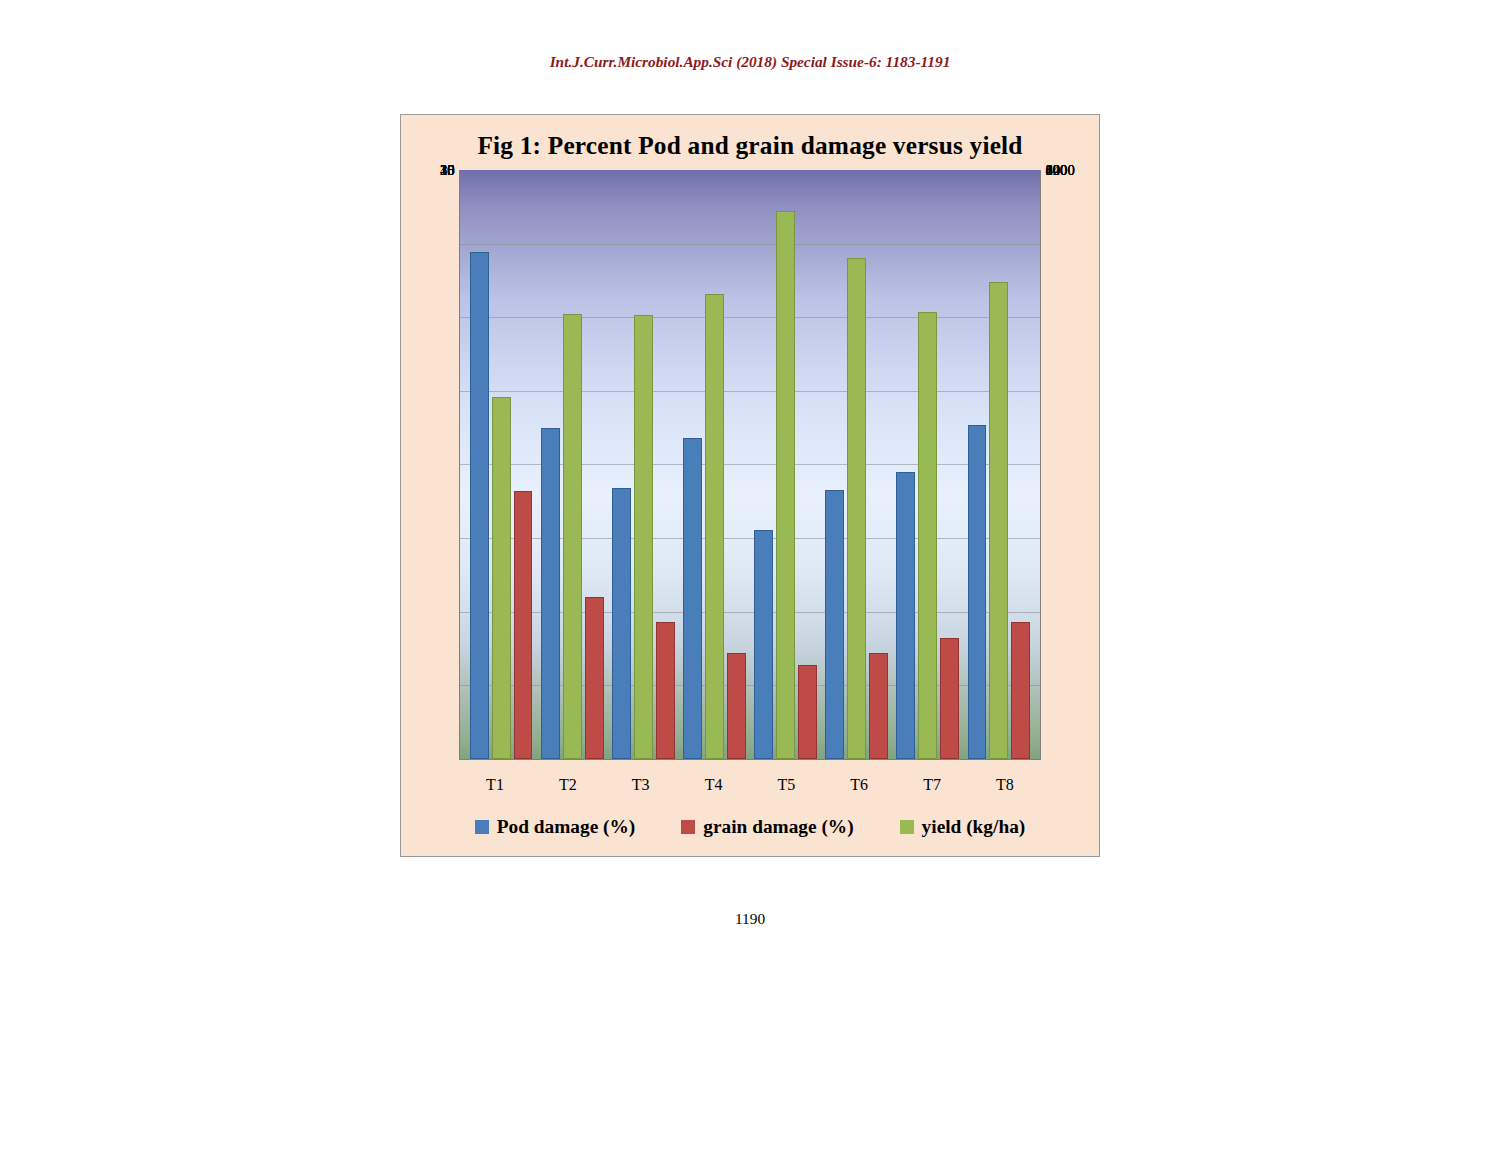Int.J.Curr.Microbiol.App.Sci (2018) Special Issue-6: 1183-1191
Fig 1: Percent Pod and grain damage versus yield
40
35
30
25
20
15
10
5
0
1400
1200
1000
800
600
400
200
0
T1 T2 T3 T4 T5 T6 T7 T8
Pod damage (%)
grain damage (%)
yield (kg/ha)
1190